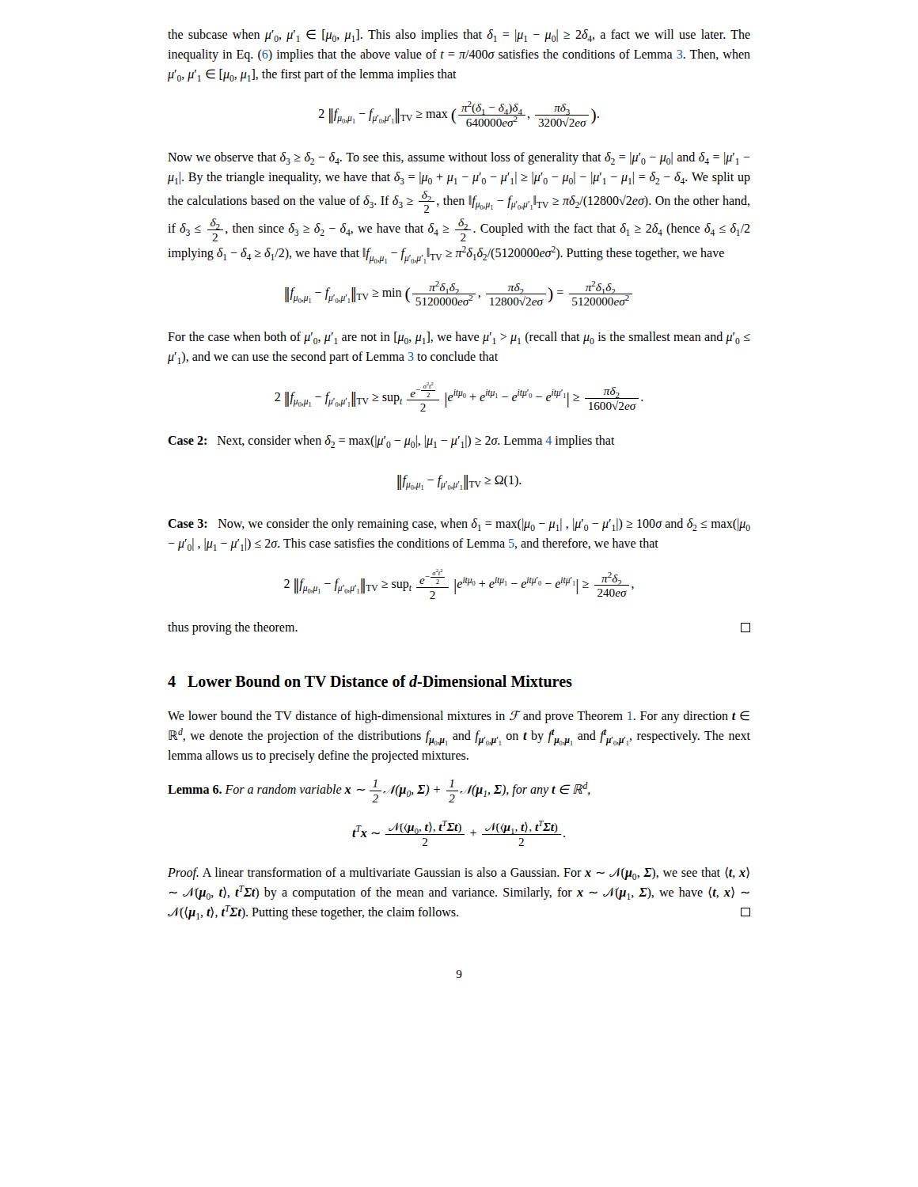the subcase when μ′0, μ′1 ∈ [μ0, μ1]. This also implies that δ1 = |μ1 − μ0| ≥ 2δ4, a fact we will use later. The inequality in Eq. (6) implies that the above value of t = π/400σ satisfies the conditions of Lemma 3. Then, when μ′0, μ′1 ∈ [μ0, μ1], the first part of the lemma implies that
2 ‖fμ0,μ1 − fμ′0,μ′1‖TV ≥ max (π2(δ1 − δ4)δ4640000eσ2, πδ33200√2eσ).
Now we observe that δ3 ≥ δ2 − δ4. To see this, assume without loss of generality that δ2 = |μ′0 − μ0| and δ4 = |μ′1 − μ1|. By the triangle inequality, we have that δ3 = |μ0 + μ1 − μ′0 − μ′1| ≥ |μ′0 − μ0| − |μ′1 − μ1| = δ2 − δ4. We split up the calculations based on the value of δ3. If δ3 ≥ δ22, then ‖fμ0,μ1 − fμ′0,μ′1‖TV ≥ πδ2/(12800√2eσ). On the other hand, if δ3 ≤ δ22, then since δ3 ≥ δ2 − δ4, we have that δ4 ≥ δ22. Coupled with the fact that δ1 ≥ 2δ4 (hence δ4 ≤ δ1/2 implying δ1 − δ4 ≥ δ1/2), we have that ‖fμ0,μ1 − fμ′0,μ′1‖TV ≥ π2δ1δ2/(5120000eσ2). Putting these together, we have
‖fμ0,μ1 − fμ′0,μ′1‖TV ≥ min (π2δ1δ25120000eσ2, πδ212800√2eσ) = π2δ1δ25120000eσ2
For the case when both of μ′0, μ′1 are not in [μ0, μ1], we have μ′1 > μ1 (recall that μ0 is the smallest mean and μ′0 ≤ μ′1), and we can use the second part of Lemma 3 to conclude that
2 ‖fμ0,μ1 − fμ′0,μ′1‖TV ≥ supt e−σ2t222 |eitμ0 + eitμ1 − eitμ′0 − eitμ′1| ≥ πδ21600√2eσ.
Case 2: Next, consider when δ2 = max(|μ′0 − μ0|, |μ1 − μ′1|) ≥ 2σ. Lemma 4 implies that
‖fμ0,μ1 − fμ′0,μ′1‖TV ≥ Ω(1).
Case 3: Now, we consider the only remaining case, when δ1 = max(|μ0 − μ1| , |μ′0 − μ′1|) ≥ 100σ and δ2 ≤ max(|μ0 − μ′0| , |μ1 − μ′1|) ≤ 2σ. This case satisfies the conditions of Lemma 5, and therefore, we have that
2 ‖fμ0,μ1 − fμ′0,μ′1‖TV ≥ supt e−σ2t222 |eitμ0 + eitμ1 − eitμ′0 − eitμ′1| ≥ π2δ2240eσ,
thus proving the theorem.
4 Lower Bound on TV Distance of d-Dimensional Mixtures
We lower bound the TV distance of high-dimensional mixtures in ℱ and prove Theorem 1. For any direction t ∈ ℝd, we denote the projection of the distributions fμ0,μ1 and fμ′0,μ′1 on t by ftμ0,μ1 and ftμ′0,μ′1, respectively. The next lemma allows us to precisely define the projected mixtures.
Lemma 6. For a random variable x ∼ 12 𝒩(μ0, Σ) + 12 𝒩(μ1, Σ), for any t ∈ ℝd,
tTx ∼ 𝒩(⟨μ0, t⟩, tTΣt) 2 + 𝒩(⟨μ1, t⟩, tTΣt) 2.
Proof. A linear transformation of a multivariate Gaussian is also a Gaussian. For x ∼ 𝒩(μ0, Σ), we see that ⟨t, x⟩ ∼ 𝒩(μ0, t⟩, tTΣt) by a computation of the mean and variance. Similarly, for x ∼ 𝒩(μ1, Σ), we have ⟨t, x⟩ ∼ 𝒩(⟨μ1, t⟩, tTΣt). Putting these together, the claim follows.
9